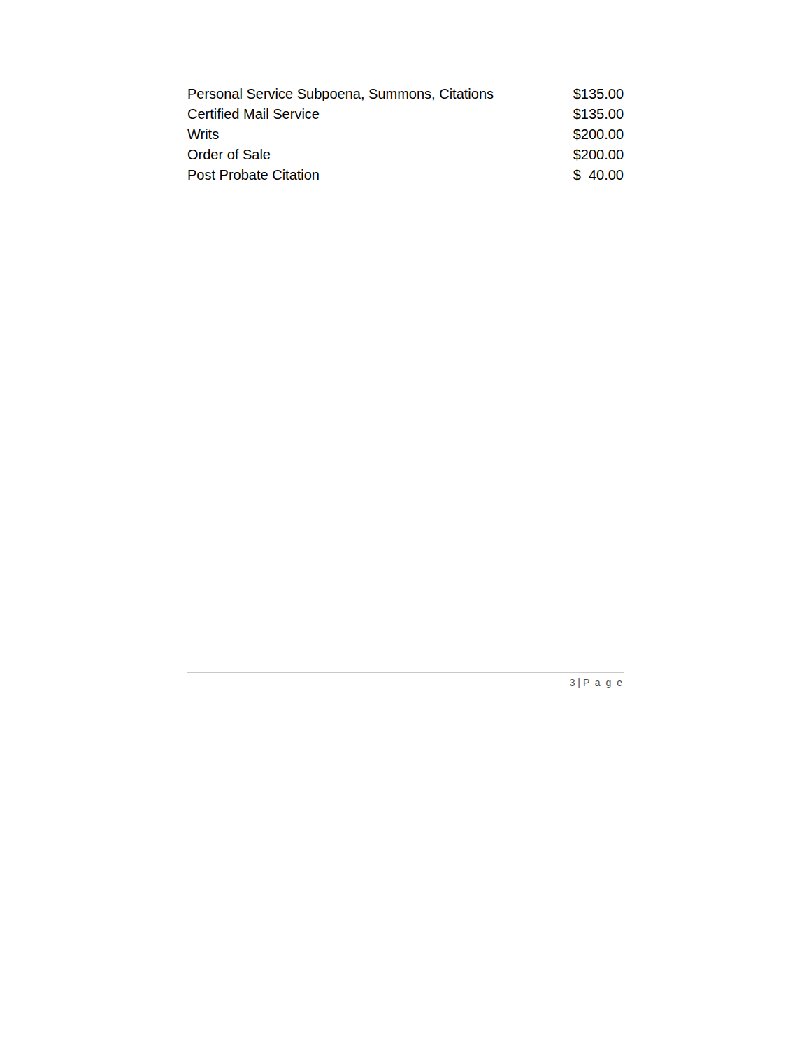| Personal Service Subpoena, Summons, Citations | $135.00 |
| Certified Mail Service | $135.00 |
| Writs | $200.00 |
| Order of Sale | $200.00 |
| Post Probate Citation | $ 40.00 |
3 | P a g e